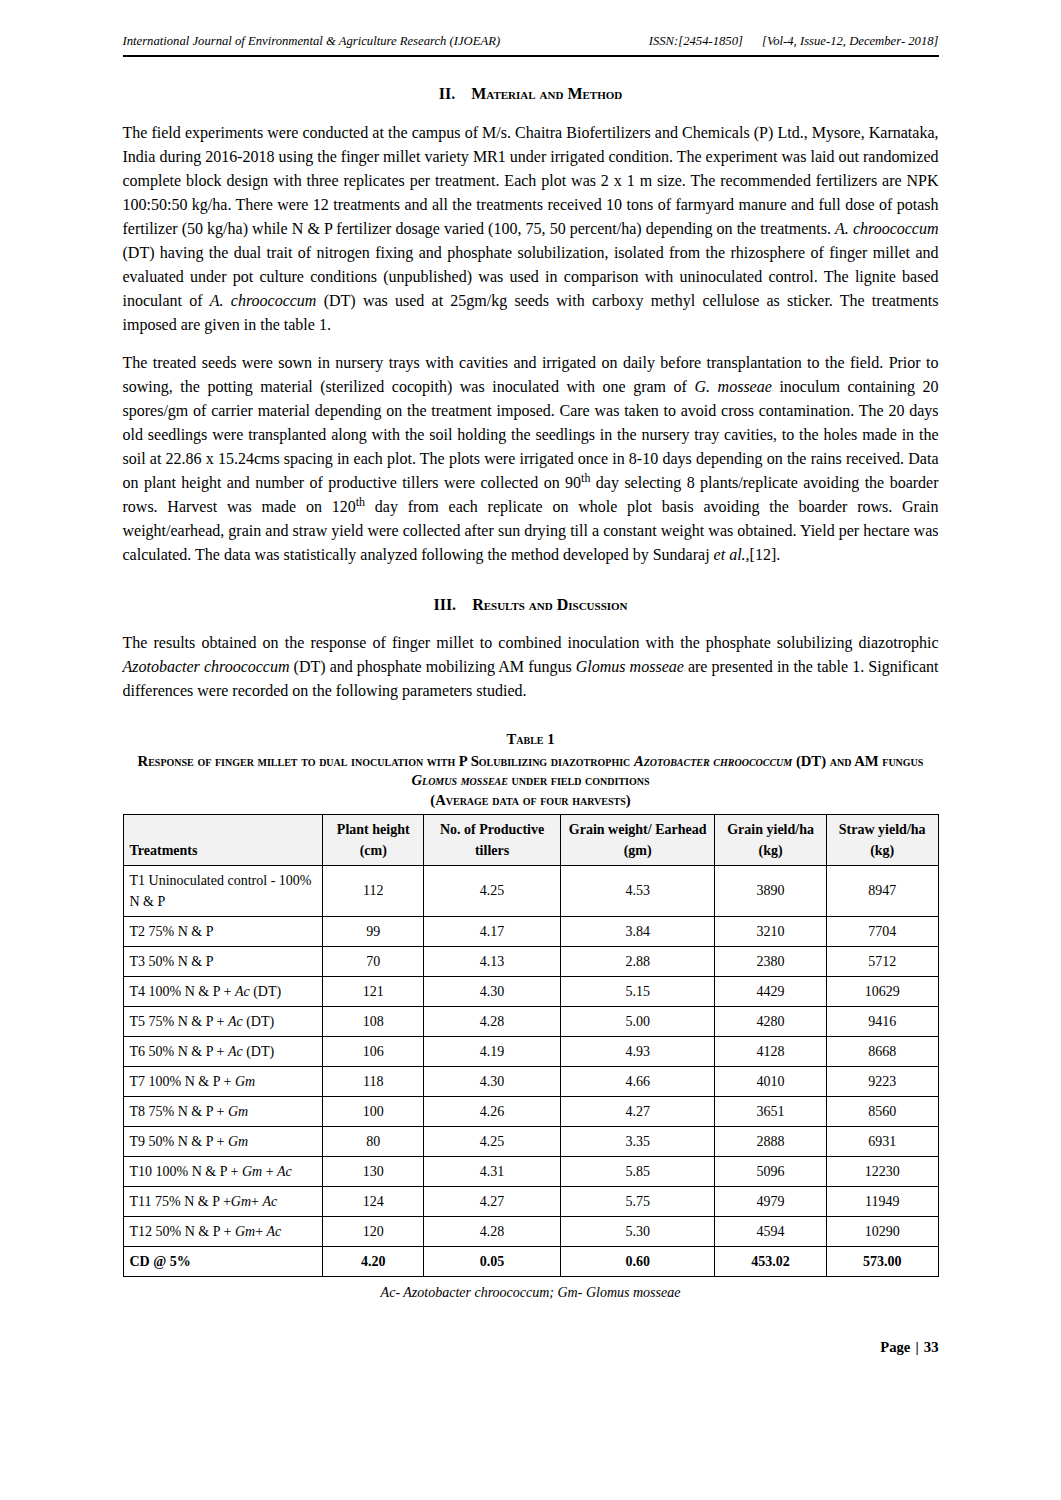International Journal of Environmental & Agriculture Research (IJOEAR) ISSN:[2454-1850] [Vol-4, Issue-12, December- 2018]
II. Material and Method
The field experiments were conducted at the campus of M/s. Chaitra Biofertilizers and Chemicals (P) Ltd., Mysore, Karnataka, India during 2016-2018 using the finger millet variety MR1 under irrigated condition. The experiment was laid out randomized complete block design with three replicates per treatment. Each plot was 2 x 1 m size. The recommended fertilizers are NPK 100:50:50 kg/ha. There were 12 treatments and all the treatments received 10 tons of farmyard manure and full dose of potash fertilizer (50 kg/ha) while N & P fertilizer dosage varied (100, 75, 50 percent/ha) depending on the treatments. A. chroococcum (DT) having the dual trait of nitrogen fixing and phosphate solubilization, isolated from the rhizosphere of finger millet and evaluated under pot culture conditions (unpublished) was used in comparison with uninoculated control. The lignite based inoculant of A. chroococcum (DT) was used at 25gm/kg seeds with carboxy methyl cellulose as sticker. The treatments imposed are given in the table 1.
The treated seeds were sown in nursery trays with cavities and irrigated on daily before transplantation to the field. Prior to sowing, the potting material (sterilized cocopith) was inoculated with one gram of G. mosseae inoculum containing 20 spores/gm of carrier material depending on the treatment imposed. Care was taken to avoid cross contamination. The 20 days old seedlings were transplanted along with the soil holding the seedlings in the nursery tray cavities, to the holes made in the soil at 22.86 x 15.24cms spacing in each plot. The plots were irrigated once in 8-10 days depending on the rains received. Data on plant height and number of productive tillers were collected on 90th day selecting 8 plants/replicate avoiding the boarder rows. Harvest was made on 120th day from each replicate on whole plot basis avoiding the boarder rows. Grain weight/earhead, grain and straw yield were collected after sun drying till a constant weight was obtained. Yield per hectare was calculated. The data was statistically analyzed following the method developed by Sundaraj et al.,[12].
III. Results and Discussion
The results obtained on the response of finger millet to combined inoculation with the phosphate solubilizing diazotrophic Azotobacter chroococcum (DT) and phosphate mobilizing AM fungus Glomus mosseae are presented in the table 1. Significant differences were recorded on the following parameters studied.
Table 1 Response of finger millet to dual inoculation with P Solubilizing diazotrophic Azotobacter chroococcum (DT) and AM fungus Glomus mosseae under field conditions (Average data of four harvests)
| Treatments | Plant height (cm) | No. of Productive tillers | Grain weight/ Earhead (gm) | Grain yield/ha (kg) | Straw yield/ha (kg) |
| --- | --- | --- | --- | --- | --- |
| T1 Uninoculated control - 100% N & P | 112 | 4.25 | 4.53 | 3890 | 8947 |
| T2 75% N & P | 99 | 4.17 | 3.84 | 3210 | 7704 |
| T3 50% N & P | 70 | 4.13 | 2.88 | 2380 | 5712 |
| T4 100% N & P + Ac (DT) | 121 | 4.30 | 5.15 | 4429 | 10629 |
| T5 75% N & P + Ac (DT) | 108 | 4.28 | 5.00 | 4280 | 9416 |
| T6 50% N & P + Ac (DT) | 106 | 4.19 | 4.93 | 4128 | 8668 |
| T7 100% N & P + Gm | 118 | 4.30 | 4.66 | 4010 | 9223 |
| T8 75% N & P + Gm | 100 | 4.26 | 4.27 | 3651 | 8560 |
| T9 50% N & P + Gm | 80 | 4.25 | 3.35 | 2888 | 6931 |
| T10 100% N & P + Gm + Ac | 130 | 4.31 | 5.85 | 5096 | 12230 |
| T11 75% N & P + Gm + Ac | 124 | 4.27 | 5.75 | 4979 | 11949 |
| T12 50% N & P + Gm + Ac | 120 | 4.28 | 5.30 | 4594 | 10290 |
| CD @ 5% | 4.20 | 0.05 | 0.60 | 453.02 | 573.00 |
Ac- Azotobacter chroococcum; Gm- Glomus mosseae
Page|33